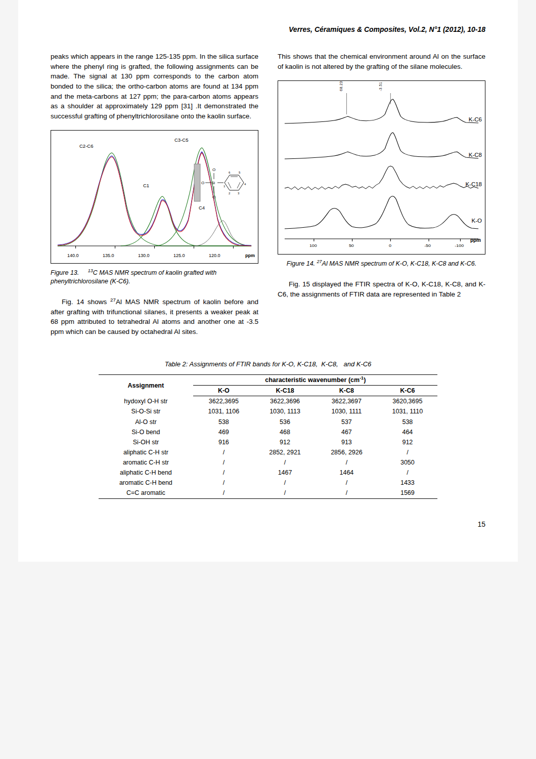Verres, Céramiques & Composites, Vol.2, N°1 (2012), 10-18
peaks which appears in the range 125-135 ppm. In the silica surface where the phenyl ring is grafted, the following assignments can be made. The signal at 130 ppm corresponds to the carbon atom bonded to the silica; the ortho-carbon atoms are found at 134 ppm and the meta-carbons at 127 ppm; the para-carbon atoms appears as a shoulder at approximately 129 ppm [31] .It demonstrated the successful grafting of phenyltrichlorosilane onto the kaolin surface.
C2-C6 C3-C5 C1 C4 140.0 135.0 130.0 125.0 120.0 ppm
O Si O O 1 2 3 4 5 6
Figure 13. 13C MAS NMR spectrum of kaolin grafted with phenyltrichlorosilane (K-C6).
Fig. 14 shows 27Al MAS NMR spectrum of kaolin before and after grafting with trifunctional silanes, it presents a weaker peak at 68 ppm attributed to tetrahedral Al atoms and another one at -3.5 ppm which can be caused by octahedral Al sites.
This shows that the chemical environment around Al on the surface of kaolin is not altered by the grafting of the silane molecules.
100 50 0 -50 -100 68.23 -3.51 K-C6 K-C8 K-C18 K-O ppm
Figure 14. 27Al MAS NMR spectrum of K-O, K-C18, K-C8 and K-C6.
Fig. 15 displayed the FTIR spectra of K-O, K-C18, K-C8, and K-C6, the assignments of FTIR data are represented in Table 2
Table 2: Assignments of FTIR bands for K-O, K-C18, K-C8, and K-C6
| Assignment | characteristic wavenumber (cm -1 ) |
| --- | --- |
| K-O | K-C18 | K-C8 | K-C6 |
| hydoxyl O-H str | 3622,3695 | 3622,3696 | 3622,3697 | 3620,3695 |
| Si-O-Si str | 1031, 1106 | 1030, 1113 | 1030, 1111 | 1031, 1110 |
| Al-O str | 538 | 536 | 537 | 538 |
| Si-O bend | 469 | 468 | 467 | 464 |
| Si-OH str | 916 | 912 | 913 | 912 |
| aliphatic C-H str | / | 2852, 2921 | 2856, 2926 | / |
| aromatic C-H str | / | / | / | 3050 |
| aliphatic C-H bend | / | 1467 | 1464 | / |
| aromatic C-H bend | / | / | / | 1433 |
| C=C aromatic | / | / | / | 1569 |
15